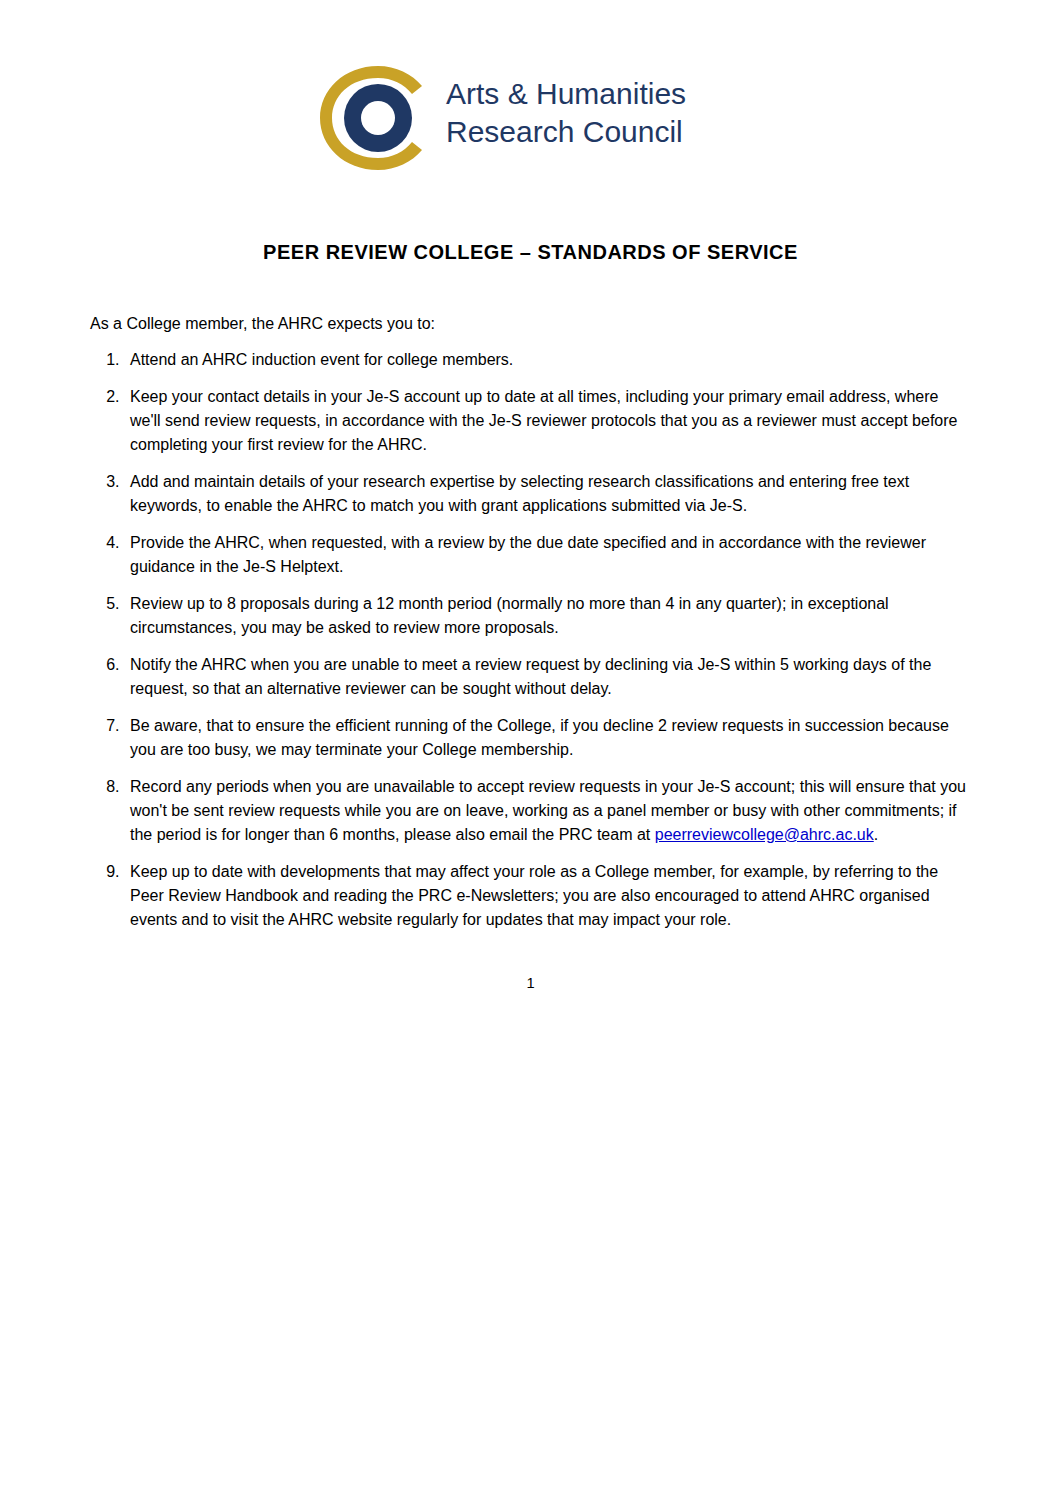Arts & Humanities Research Council
PEER REVIEW COLLEGE – STANDARDS OF SERVICE
As a College member, the AHRC expects you to:
Attend an AHRC induction event for college members.
Keep your contact details in your Je-S account up to date at all times, including your primary email address, where we'll send review requests, in accordance with the Je-S reviewer protocols that you as a reviewer must accept before completing your first review for the AHRC.
Add and maintain details of your research expertise by selecting research classifications and entering free text keywords, to enable the AHRC to match you with grant applications submitted via Je-S.
Provide the AHRC, when requested, with a review by the due date specified and in accordance with the reviewer guidance in the Je-S Helptext.
Review up to 8 proposals during a 12 month period (normally no more than 4 in any quarter); in exceptional circumstances, you may be asked to review more proposals.
Notify the AHRC when you are unable to meet a review request by declining via Je-S within 5 working days of the request, so that an alternative reviewer can be sought without delay.
Be aware, that to ensure the efficient running of the College, if you decline 2 review requests in succession because you are too busy, we may terminate your College membership.
Record any periods when you are unavailable to accept review requests in your Je-S account; this will ensure that you won't be sent review requests while you are on leave, working as a panel member or busy with other commitments; if the period is for longer than 6 months, please also email the PRC team at peerreviewcollege@ahrc.ac.uk.
Keep up to date with developments that may affect your role as a College member, for example, by referring to the Peer Review Handbook and reading the PRC e-Newsletters; you are also encouraged to attend AHRC organised events and to visit the AHRC website regularly for updates that may impact your role.
1